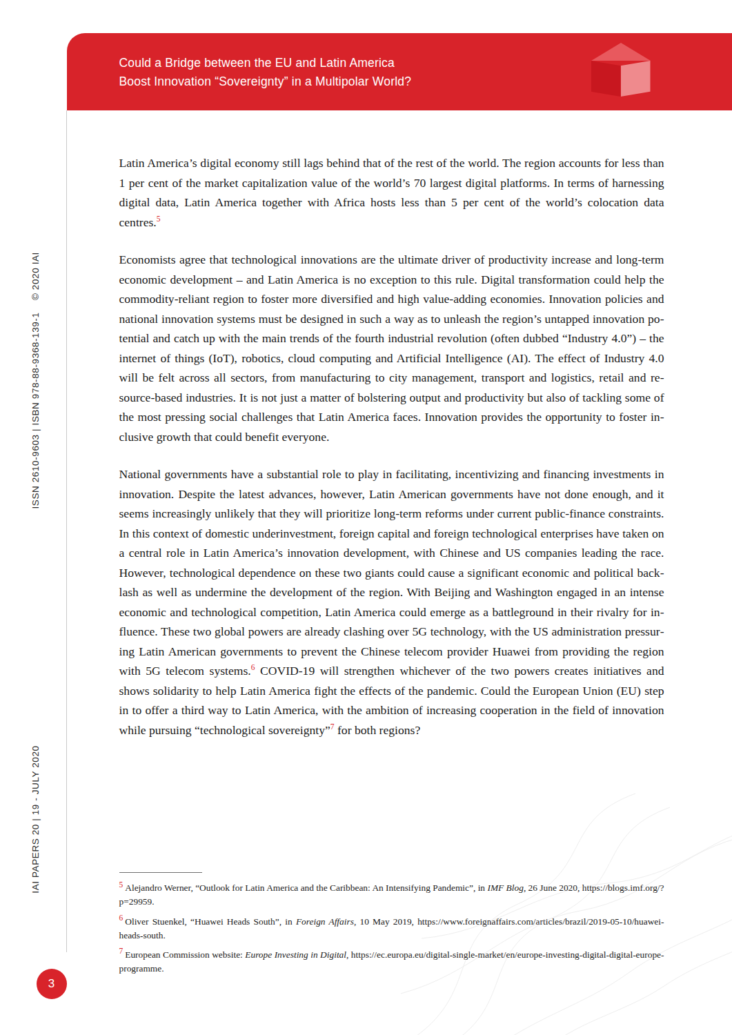Could a Bridge between the EU and Latin America
Boost Innovation “Sovereignty” in a Multipolar World?
ISSN 2610-9603 | ISBN 978-88-9368-139-1 © 2020 IAI
IAI PAPERS 20 | 19 - JULY 2020
3
Latin America’s digital economy still lags behind that of the rest of the world. The region accounts for less than 1 per cent of the market capitalization value of the world’s 70 largest digital platforms. In terms of harnessing digital data, Latin America together with Africa hosts less than 5 per cent of the world’s colocation data centres.5
Economists agree that technological innovations are the ultimate driver of productivity increase and long-term economic development – and Latin America is no exception to this rule. Digital transformation could help the commodity-reliant region to foster more diversified and high value-adding economies. Innovation policies and national innovation systems must be designed in such a way as to unleash the region’s untapped innovation potential and catch up with the main trends of the fourth industrial revolution (often dubbed “Industry 4.0”) – the internet of things (IoT), robotics, cloud computing and Artificial Intelligence (AI). The effect of Industry 4.0 will be felt across all sectors, from manufacturing to city management, transport and logistics, retail and resource-based industries. It is not just a matter of bolstering output and productivity but also of tackling some of the most pressing social challenges that Latin America faces. Innovation provides the opportunity to foster inclusive growth that could benefit everyone.
National governments have a substantial role to play in facilitating, incentivizing and financing investments in innovation. Despite the latest advances, however, Latin American governments have not done enough, and it seems increasingly unlikely that they will prioritize long-term reforms under current public-finance constraints. In this context of domestic underinvestment, foreign capital and foreign technological enterprises have taken on a central role in Latin America’s innovation development, with Chinese and US companies leading the race. However, technological dependence on these two giants could cause a significant economic and political backlash as well as undermine the development of the region. With Beijing and Washington engaged in an intense economic and technological competition, Latin America could emerge as a battleground in their rivalry for influence. These two global powers are already clashing over 5G technology, with the US administration pressuring Latin American governments to prevent the Chinese telecom provider Huawei from providing the region with 5G telecom systems.6 COVID-19 will strengthen whichever of the two powers creates initiatives and shows solidarity to help Latin America fight the effects of the pandemic. Could the European Union (EU) step in to offer a third way to Latin America, with the ambition of increasing cooperation in the field of innovation while pursuing “technological sovereignty”7 for both regions?
5 Alejandro Werner, “Outlook for Latin America and the Caribbean: An Intensifying Pandemic”, in IMF Blog, 26 June 2020, https://blogs.imf.org/?p=29959.
6 Oliver Stuenkel, “Huawei Heads South”, in Foreign Affairs, 10 May 2019, https://www.foreignaffairs.com/articles/brazil/2019-05-10/huawei-heads-south.
7 European Commission website: Europe Investing in Digital, https://ec.europa.eu/digital-single-market/en/europe-investing-digital-digital-europe-programme.